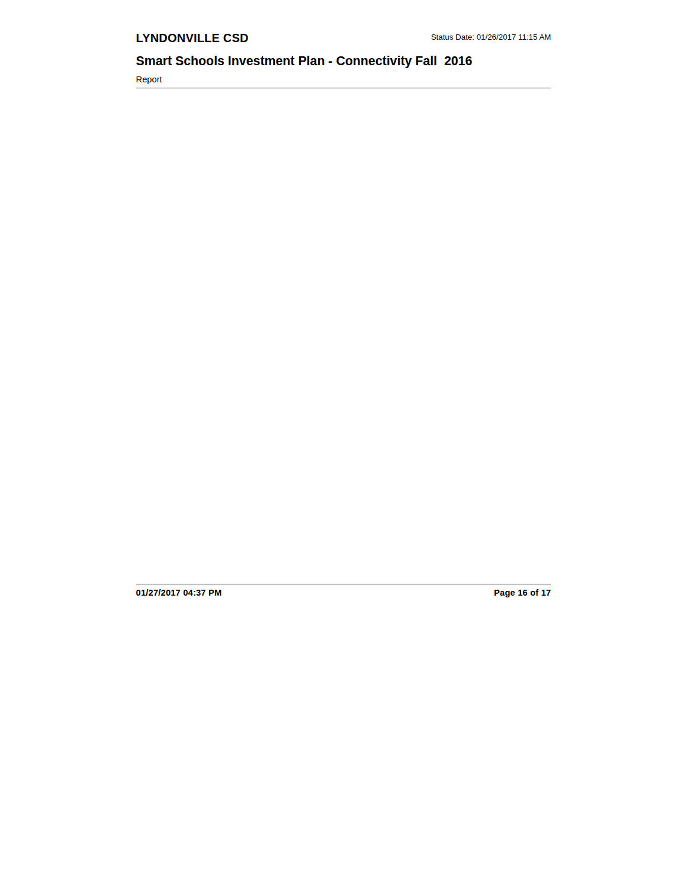LYNDONVILLE CSD
Status Date: 01/26/2017 11:15 AM
Smart Schools Investment Plan - Connectivity Fall 2016
Report
01/27/2017 04:37 PM
Page 16 of 17